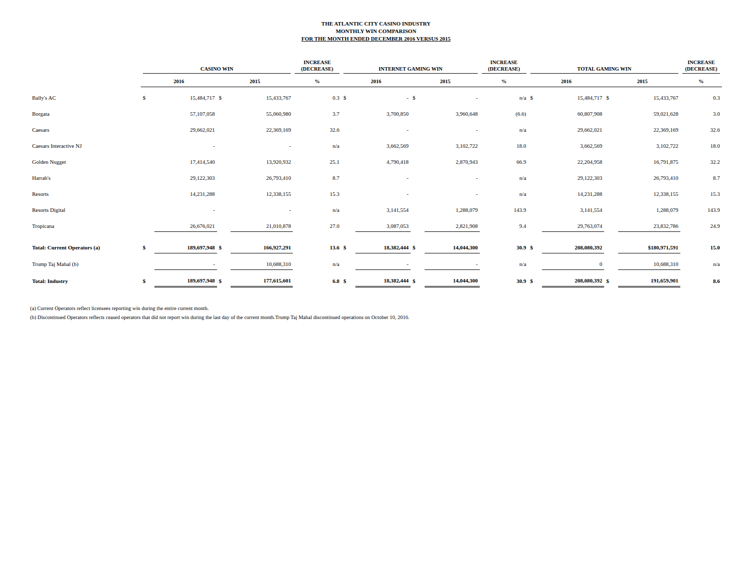THE ATLANTIC CITY CASINO INDUSTRY MONTHLY WIN COMPARISON FOR THE MONTH ENDED DECEMBER 2016 VERSUS 2015
| | CASINO WIN | INCREASE (DECREASE) | INTERNET GAMING WIN | INCREASE (DECREASE) | TOTAL GAMING WIN | INCREASE (DECREASE) |
| --- | --- | --- | --- | --- | --- | --- |
| | 2016 | 2015 | % | 2016 | 2015 | % | 2016 | 2015 | % |
| Bally's AC | $ | 15,484,717 | $ | 15,433,767 | 0.3 | $ | - | $ | - | n/a | $ | 15,484,717 | $ | 15,433,767 | 0.3 |
| Borgata | | 57,107,058 | | 55,060,980 | 3.7 | | 3,700,850 | | 3,960,648 | (6.6) | | 60,807,908 | | 59,021,628 | 3.0 |
| Caesars | | 29,662,021 | | 22,369,169 | 32.6 | | - | | - | n/a | | 29,662,021 | | 22,369,169 | 32.6 |
| Caesars Interactive NJ | | - | | - | n/a | | 3,662,569 | | 3,102,722 | 18.0 | | 3,662,569 | | 3,102,722 | 18.0 |
| Golden Nugget | | 17,414,540 | | 13,920,932 | 25.1 | | 4,790,418 | | 2,870,943 | 66.9 | | 22,204,958 | | 16,791,875 | 32.2 |
| Harrah's | | 29,122,303 | | 26,793,410 | 8.7 | | - | | - | n/a | | 29,122,303 | | 26,793,410 | 8.7 |
| Resorts | | 14,231,288 | | 12,338,155 | 15.3 | | - | | - | n/a | | 14,231,288 | | 12,338,155 | 15.3 |
| Resorts Digital | | - | | - | n/a | | 3,141,554 | | 1,288,079 | 143.9 | | 3,141,554 | | 1,288,079 | 143.9 |
| Tropicana | | 26,676,021 | | 21,010,878 | 27.0 | | 3,087,053 | | 2,821,908 | 9.4 | | 29,763,074 | | 23,832,786 | 24.9 |
| Total: Current Operators (a) | $ | 189,697,948 | $ | 166,927,291 | 13.6 | $ | 18,382,444 | $ | 14,044,300 | 30.9 | $ | 208,080,392 | | $180,971,591 | 15.0 |
| Trump Taj Mahal (b) | | - | | 10,688,310 | n/a | | - | | - | n/a | | 0 | | 10,688,310 | n/a |
| Total: Industry | $ | 189,697,948 | $ | 177,615,601 | 6.8 | $ | 18,382,444 | $ | 14,044,300 | 30.9 | $ | 208,080,392 | $ | 191,659,901 | 8.6 |
(a) Current Operators reflect licensees reporting win during the entire current month.
(b) Discontinued Operators reflects ceased operators that did not report win during the last day of the current month.Trump Taj Mahal discontinued operations on October 10, 2016.